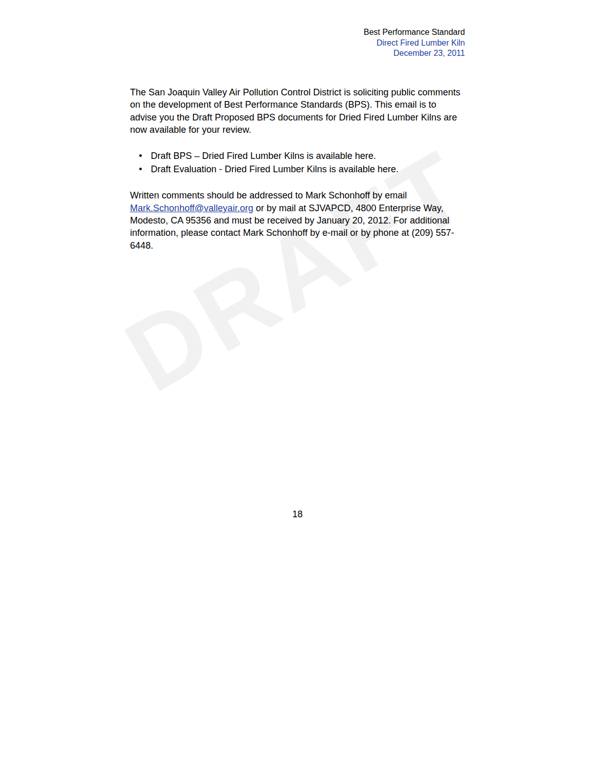DRAFT
Best Performance Standard
Direct Fired Lumber Kiln
December 23, 2011
The San Joaquin Valley Air Pollution Control District is soliciting public comments on the development of Best Performance Standards (BPS). This email is to advise you the Draft Proposed BPS documents for Dried Fired Lumber Kilns are now available for your review.
Draft BPS – Dried Fired Lumber Kilns is available here.
Draft Evaluation - Dried Fired Lumber Kilns is available here.
Written comments should be addressed to Mark Schonhoff by email Mark.Schonhoff@valleyair.org or by mail at SJVAPCD, 4800 Enterprise Way, Modesto, CA 95356 and must be received by January 20, 2012. For additional information, please contact Mark Schonhoff by e-mail or by phone at (209) 557-6448.
18